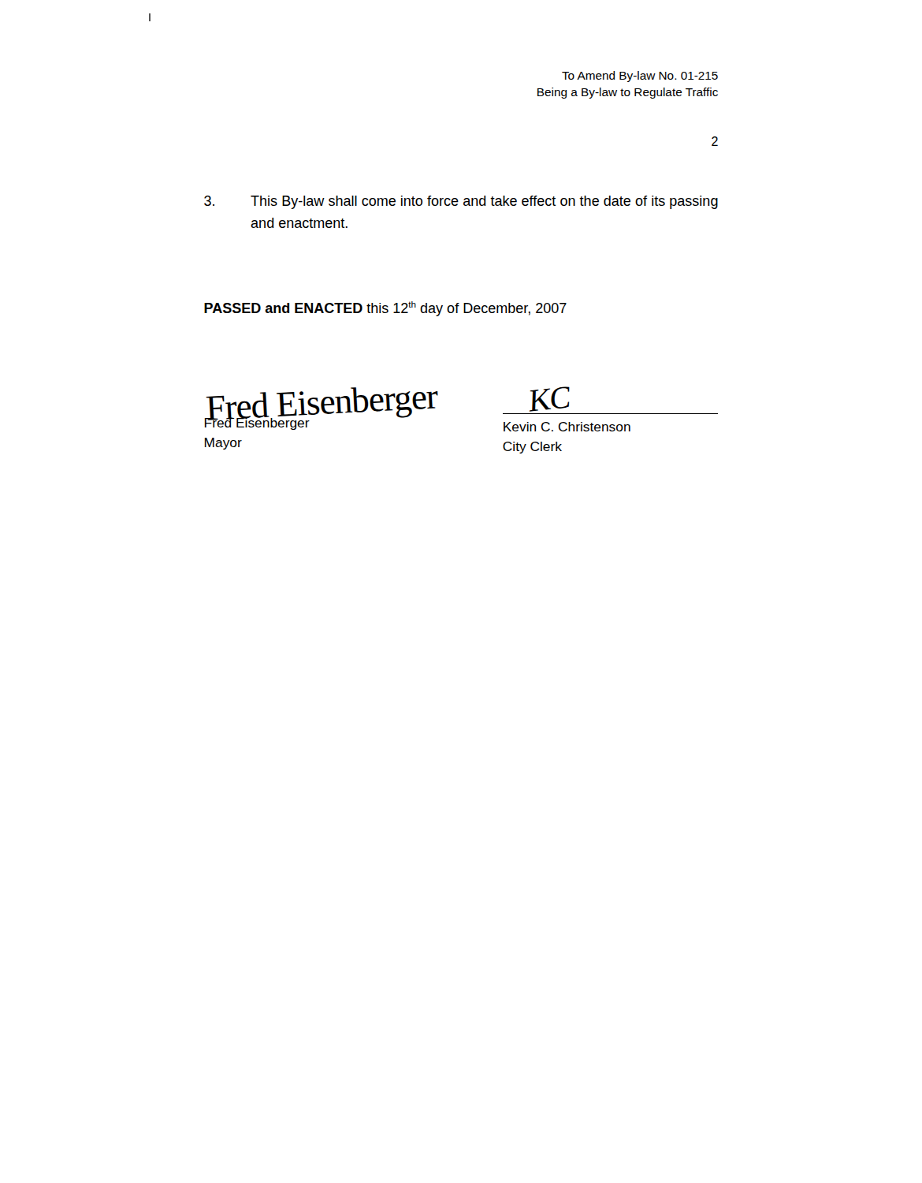To Amend By-law No. 01-215
Being a By-law to Regulate Traffic
2
3.
This By-law shall come into force and take effect on the date of its passing and enactment.
PASSED and ENACTED this 12th day of December, 2007
Fred Eisenberger
Fred Eisenberger
Mayor
KC
Kevin C. Christenson
City Clerk